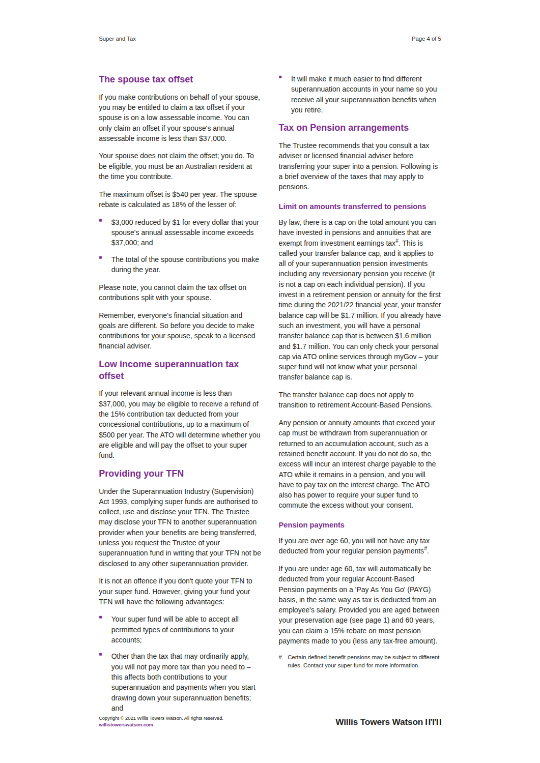Super and Tax Page 4 of 5
The spouse tax offset
If you make contributions on behalf of your spouse, you may be entitled to claim a tax offset if your spouse is on a low assessable income. You can only claim an offset if your spouse's annual assessable income is less than $37,000.
Your spouse does not claim the offset; you do. To be eligible, you must be an Australian resident at the time you contribute.
The maximum offset is $540 per year. The spouse rebate is calculated as 18% of the lesser of:
$3,000 reduced by $1 for every dollar that your spouse's annual assessable income exceeds $37,000; and
The total of the spouse contributions you make during the year.
Please note, you cannot claim the tax offset on contributions split with your spouse.
Remember, everyone's financial situation and goals are different. So before you decide to make contributions for your spouse, speak to a licensed financial adviser.
Low income superannuation tax offset
If your relevant annual income is less than $37,000, you may be eligible to receive a refund of the 15% contribution tax deducted from your concessional contributions, up to a maximum of $500 per year. The ATO will determine whether you are eligible and will pay the offset to your super fund.
Providing your TFN
Under the Superannuation Industry (Supervision) Act 1993, complying super funds are authorised to collect, use and disclose your TFN. The Trustee may disclose your TFN to another superannuation provider when your benefits are being transferred, unless you request the Trustee of your superannuation fund in writing that your TFN not be disclosed to any other superannuation provider.
It is not an offence if you don't quote your TFN to your super fund. However, giving your fund your TFN will have the following advantages:
Your super fund will be able to accept all permitted types of contributions to your accounts;
Other than the tax that may ordinarily apply, you will not pay more tax than you need to – this affects both contributions to your superannuation and payments when you start drawing down your superannuation benefits; and
It will make it much easier to find different superannuation accounts in your name so you receive all your superannuation benefits when you retire.
Tax on Pension arrangements
The Trustee recommends that you consult a tax adviser or licensed financial adviser before transferring your super into a pension. Following is a brief overview of the taxes that may apply to pensions.
Limit on amounts transferred to pensions
By law, there is a cap on the total amount you can have invested in pensions and annuities that are exempt from investment earnings tax#. This is called your transfer balance cap, and it applies to all of your superannuation pension investments including any reversionary pension you receive (it is not a cap on each individual pension). If you invest in a retirement pension or annuity for the first time during the 2021/22 financial year, your transfer balance cap will be $1.7 million. If you already have such an investment, you will have a personal transfer balance cap that is between $1.6 million and $1.7 million. You can only check your personal cap via ATO online services through myGov – your super fund will not know what your personal transfer balance cap is.
The transfer balance cap does not apply to transition to retirement Account-Based Pensions.
Any pension or annuity amounts that exceed your cap must be withdrawn from superannuation or returned to an accumulation account, such as a retained benefit account. If you do not do so, the excess will incur an interest charge payable to the ATO while it remains in a pension, and you will have to pay tax on the interest charge. The ATO also has power to require your super fund to commute the excess without your consent.
Pension payments
If you are over age 60, you will not have any tax deducted from your regular pension payments#.
If you are under age 60, tax will automatically be deducted from your regular Account-Based Pension payments on a 'Pay As You Go' (PAYG) basis, in the same way as tax is deducted from an employee's salary. Provided you are aged between your preservation age (see page 1) and 60 years, you can claim a 15% rebate on most pension payments made to you (less any tax-free amount).
# Certain defined benefit pensions may be subject to different rules. Contact your super fund for more information.
Copyright © 2021 Willis Towers Watson. All rights reserved.
willistowerswatson.com
Willis Towers Watson I I’I’I I